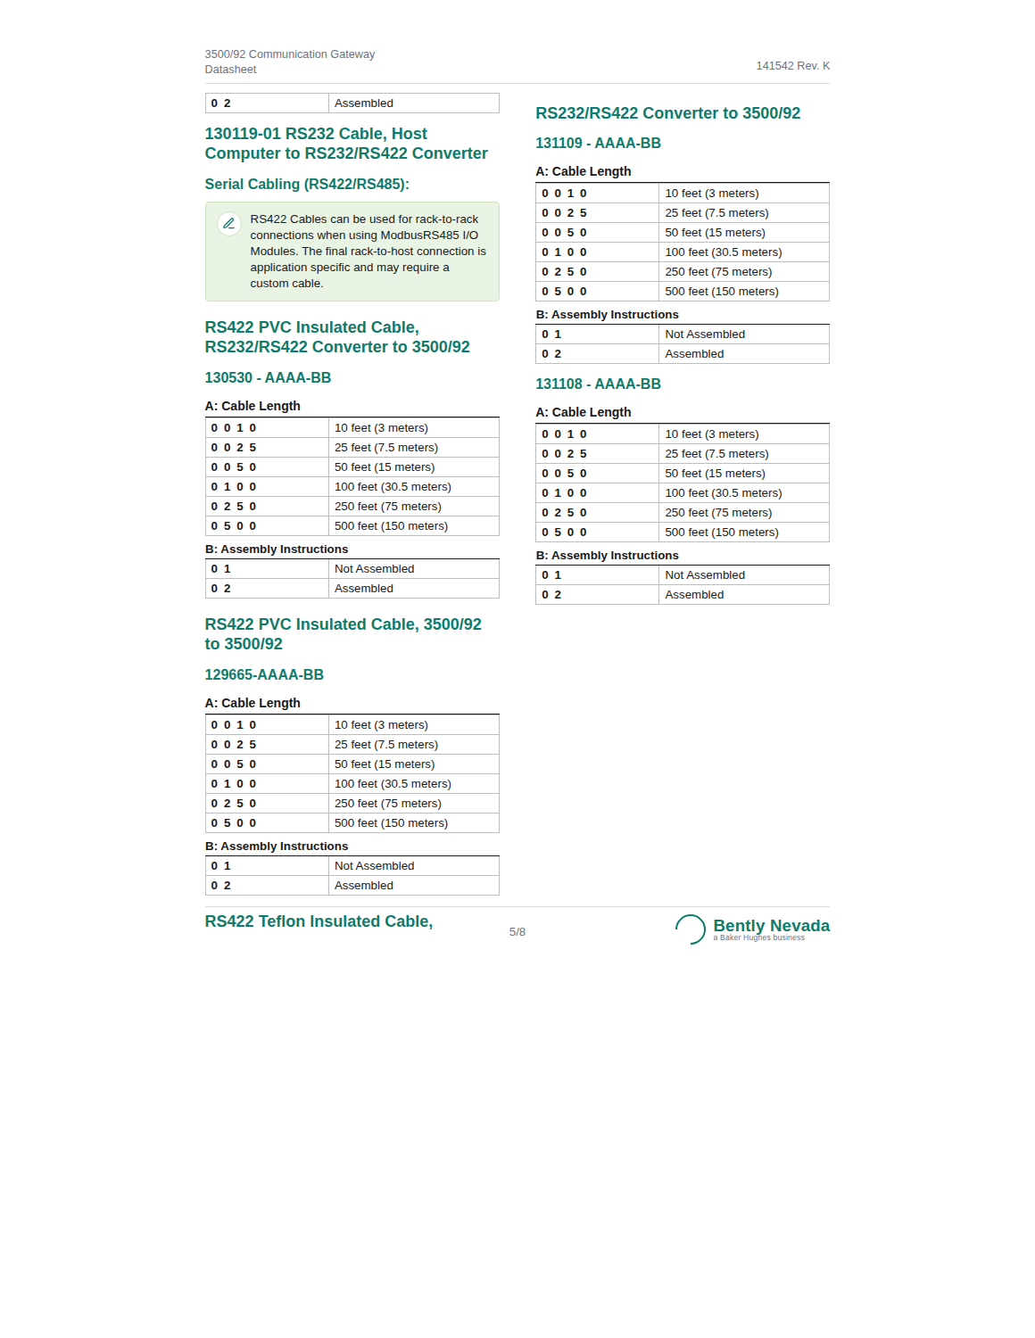3500/92 Communication Gateway
Datasheet
141542 Rev. K
| 0 2 | Assembled |
130119-01 RS232 Cable, Host Computer to RS232/RS422 Converter
Serial Cabling (RS422/RS485):
RS422 Cables can be used for rack-to-rack connections when using ModbusRS485 I/O Modules. The final rack-to-host connection is application specific and may require a custom cable.
RS422 PVC Insulated Cable, RS232/RS422 Converter to 3500/92
130530 - AAAA-BB
A: Cable Length
| 0 0 1 0 | 10 feet (3 meters) |
| 0 0 2 5 | 25 feet (7.5 meters) |
| 0 0 5 0 | 50 feet (15 meters) |
| 0 1 0 0 | 100 feet (30.5 meters) |
| 0 2 5 0 | 250 feet (75 meters) |
| 0 5 0 0 | 500 feet (150 meters) |
| B: Assembly Instructions |
| 0 1 | Not Assembled |
| 0 2 | Assembled |
RS422 PVC Insulated Cable, 3500/92 to 3500/92
129665-AAAA-BB
A: Cable Length
| 0 0 1 0 | 10 feet (3 meters) |
| 0 0 2 5 | 25 feet (7.5 meters) |
| 0 0 5 0 | 50 feet (15 meters) |
| 0 1 0 0 | 100 feet (30.5 meters) |
| 0 2 5 0 | 250 feet (75 meters) |
| 0 5 0 0 | 500 feet (150 meters) |
| B: Assembly Instructions |
| 0 1 | Not Assembled |
| 0 2 | Assembled |
RS422 Teflon Insulated Cable,
RS232/RS422 Converter to 3500/92
131109 - AAAA-BB
A: Cable Length
| 0 0 1 0 | 10 feet (3 meters) |
| 0 0 2 5 | 25 feet (7.5 meters) |
| 0 0 5 0 | 50 feet (15 meters) |
| 0 1 0 0 | 100 feet (30.5 meters) |
| 0 2 5 0 | 250 feet (75 meters) |
| 0 5 0 0 | 500 feet (150 meters) |
| B: Assembly Instructions |
| 0 1 | Not Assembled |
| 0 2 | Assembled |
131108 - AAAA-BB
A: Cable Length
| 0 0 1 0 | 10 feet (3 meters) |
| 0 0 2 5 | 25 feet (7.5 meters) |
| 0 0 5 0 | 50 feet (15 meters) |
| 0 1 0 0 | 100 feet (30.5 meters) |
| 0 2 5 0 | 250 feet (75 meters) |
| 0 5 0 0 | 500 feet (150 meters) |
| B: Assembly Instructions |
| 0 1 | Not Assembled |
| 0 2 | Assembled |
5/8
Bently Nevada
a Baker Hughes business